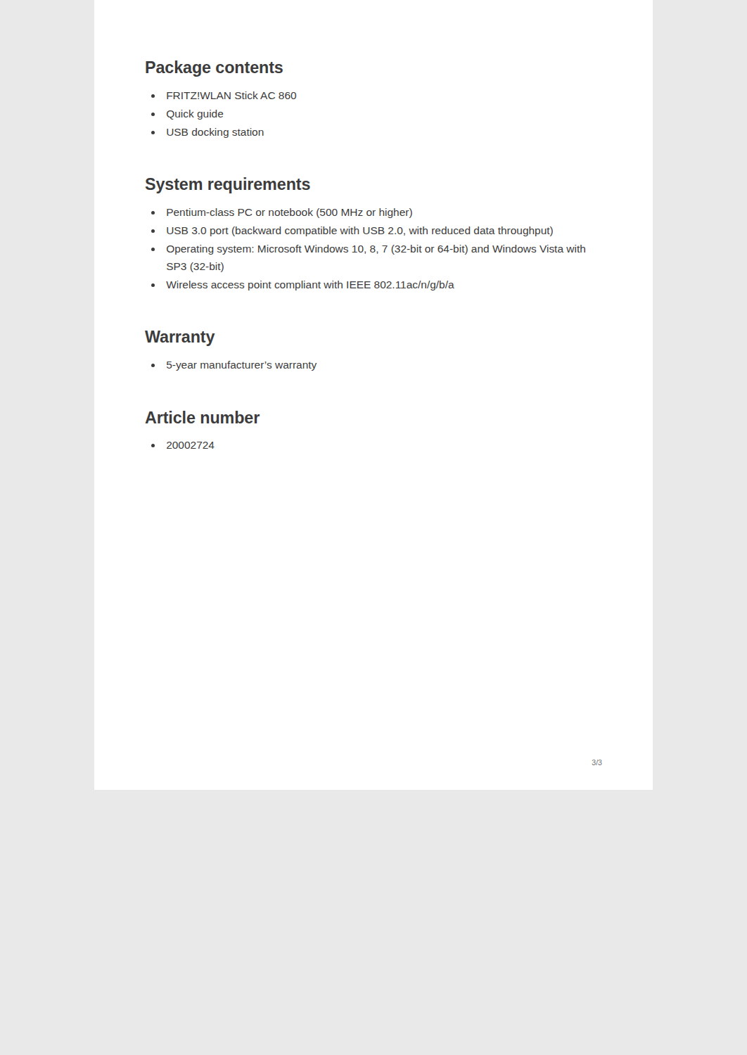Package contents
FRITZ!WLAN Stick AC 860
Quick guide
USB docking station
System requirements
Pentium-class PC or notebook (500 MHz or higher)
USB 3.0 port (backward compatible with USB 2.0, with reduced data throughput)
Operating system: Microsoft Windows 10, 8, 7 (32-bit or 64-bit) and Windows Vista with SP3 (32-bit)
Wireless access point compliant with IEEE 802.11ac/n/g/b/a
Warranty
5-year manufacturer’s warranty
Article number
20002724
3/3